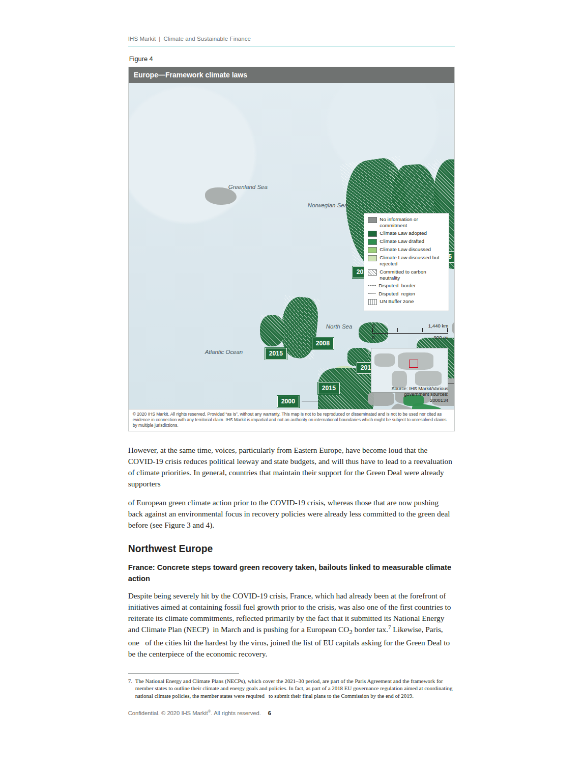IHS Markit|Climate and Sustainable Finance
Figure 4
Europe—Framework climate laws
Greenland Sea
Norwegian Sea
Barents Sea
Kara Sea
North Sea
Atlantic Ocean
Black Sea
2018
2015
2017
2008
2015
2019
2015
2000
2011
2014
No information or commitment
Climate Law adopted
Climate Law drafted
Climate Law discussed
Climate Law discussed but rejected
Committed to carbon neutrality
Disputed border
Disputed region
UN Buffer zone
01,440 km
0900 mi
Source: IHS Markit/Various
government sources:
2000134
© 2020 IHS Markit. All rights reserved. Provided “as is”, without any warranty. This map is not to be reproduced or disseminated and is not to be used nor cited as evidence in connection with any territorial claim. IHS Markit is impartial and not an authority on international boundaries which might be subject to unresolved claims by multiple jurisdictions.
However, at the same time, voices, particularly from Eastern Europe, have become loud that the COVID-19 crisis reduces political leeway and state budgets, and will thus have to lead to a reevaluation of climate priorities. In general, countries that maintain their support for the Green Deal were already supporters
of European green climate action prior to the COVID-19 crisis, whereas those that are now pushing back against an environmental focus in recovery policies were already less committed to the green deal before (see Figure 3 and 4).
Northwest Europe
France: Concrete steps toward green recovery taken, bailouts linked to measurable climate action
Despite being severely hit by the COVID-19 crisis, France, which had already been at the forefront of initiatives aimed at containing fossil fuel growth prior to the crisis, was also one of the first countries to reiterate its climate commitments, reflected primarily by the fact that it submitted its National Energy and Climate Plan (NECP) in March and is pushing for a European CO2 border tax.7 Likewise, Paris, one of the cities hit the hardest by the virus, joined the list of EU capitals asking for the Green Deal to be the centerpiece of the economic recovery.
7. The National Energy and Climate Plans (NECPs), which cover the 2021–30 period, are part of the Paris Agreement and the framework for member states to outline their climate and energy goals and policies. In fact, as part of a 2018 EU governance regulation aimed at coordinating national climate policies, the member states were required to submit their final plans to the Commission by the end of 2019.
Confidential. © 2020 IHS Markit®. All rights reserved. 6